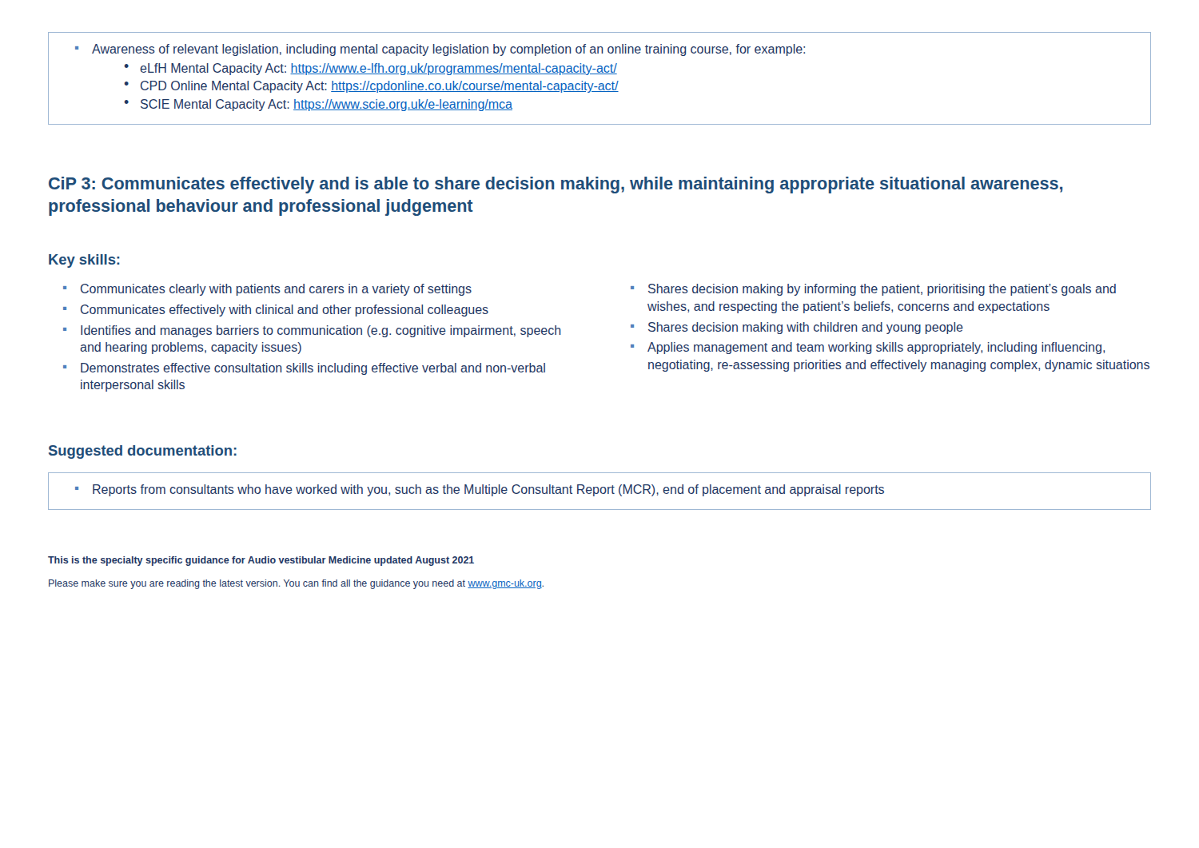Awareness of relevant legislation, including mental capacity legislation by completion of an online training course, for example:
eLfH Mental Capacity Act: https://www.e-lfh.org.uk/programmes/mental-capacity-act/
CPD Online Mental Capacity Act: https://cpdonline.co.uk/course/mental-capacity-act/
SCIE Mental Capacity Act: https://www.scie.org.uk/e-learning/mca
CiP 3: Communicates effectively and is able to share decision making, while maintaining appropriate situational awareness, professional behaviour and professional judgement
Key skills:
Communicates clearly with patients and carers in a variety of settings
Communicates effectively with clinical and other professional colleagues
Identifies and manages barriers to communication (e.g. cognitive impairment, speech and hearing problems, capacity issues)
Demonstrates effective consultation skills including effective verbal and non-verbal interpersonal skills
Shares decision making by informing the patient, prioritising the patient’s goals and wishes, and respecting the patient’s beliefs, concerns and expectations
Shares decision making with children and young people
Applies management and team working skills appropriately, including influencing, negotiating, re-assessing priorities and effectively managing complex, dynamic situations
Suggested documentation:
Reports from consultants who have worked with you, such as the Multiple Consultant Report (MCR), end of placement and appraisal reports
This is the specialty specific guidance for Audio vestibular Medicine updated August 2021
Please make sure you are reading the latest version. You can find all the guidance you need at www.gmc-uk.org.